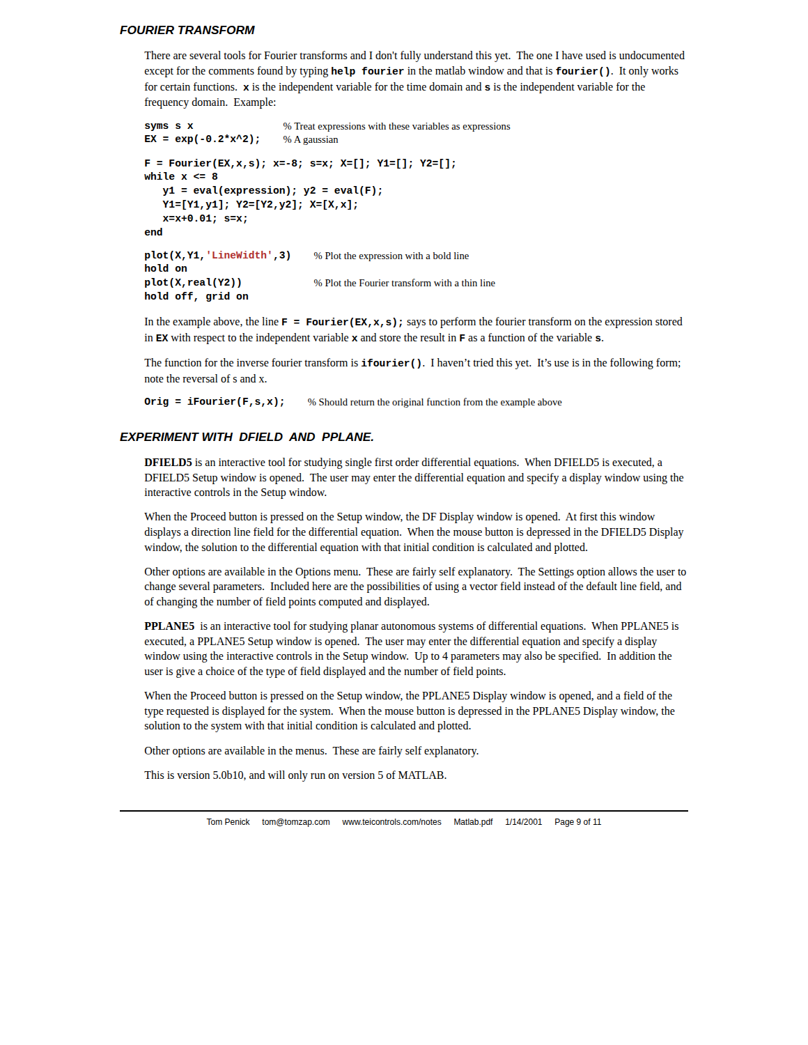FOURIER TRANSFORM
There are several tools for Fourier transforms and I don't fully understand this yet. The one I have used is undocumented except for the comments found by typing help fourier in the matlab window and that is fourier(). It only works for certain functions. x is the independent variable for the time domain and s is the independent variable for the frequency domain. Example:
| syms s x | % Treat expressions with these variables as expressions |
| EX = exp(-0.2*x^2); | % A gaussian |
F = Fourier(EX,x,s); x=-8; s=x; X=[]; Y1=[]; Y2=[];
while x <= 8
   y1 = eval(expression); y2 = eval(F);
   Y1=[Y1,y1]; Y2=[Y2,y2]; X=[X,x];
   x=x+0.01; s=x;
end
| plot(X,Y1, 'LineWidth' ,3) | % Plot the expression with a bold line |
| hold on | |
| plot(X,real(Y2)) | % Plot the Fourier transform with a thin line |
| hold off, grid on | |
In the example above, the line F = Fourier(EX,x,s); says to perform the fourier transform on the expression stored in EX with respect to the independent variable x and store the result in F as a function of the variable s.
The function for the inverse fourier transform is ifourier(). I haven’t tried this yet. It’s use is in the following form; note the reversal of s and x.
| Orig = iFourier(F,s,x); | % Should return the original function from the example above |
EXPERIMENT WITH DFIELD AND PPLANE.
DFIELD5 is an interactive tool for studying single first order differential equations. When DFIELD5 is executed, a DFIELD5 Setup window is opened. The user may enter the differential equation and specify a display window using the interactive controls in the Setup window.
When the Proceed button is pressed on the Setup window, the DF Display window is opened. At first this window displays a direction line field for the differential equation. When the mouse button is depressed in the DFIELD5 Display window, the solution to the differential equation with that initial condition is calculated and plotted.
Other options are available in the Options menu. These are fairly self explanatory. The Settings option allows the user to change several parameters. Included here are the possibilities of using a vector field instead of the default line field, and of changing the number of field points computed and displayed.
PPLANE5 is an interactive tool for studying planar autonomous systems of differential equations. When PPLANE5 is executed, a PPLANE5 Setup window is opened. The user may enter the differential equation and specify a display window using the interactive controls in the Setup window. Up to 4 parameters may also be specified. In addition the user is give a choice of the type of field displayed and the number of field points.
When the Proceed button is pressed on the Setup window, the PPLANE5 Display window is opened, and a field of the type requested is displayed for the system. When the mouse button is depressed in the PPLANE5 Display window, the solution to the system with that initial condition is calculated and plotted.
Other options are available in the menus. These are fairly self explanatory.
This is version 5.0b10, and will only run on version 5 of MATLAB.
Tom Penick tom@tomzap.com www.teicontrols.com/notes Matlab.pdf 1/14/2001 Page 9 of 11